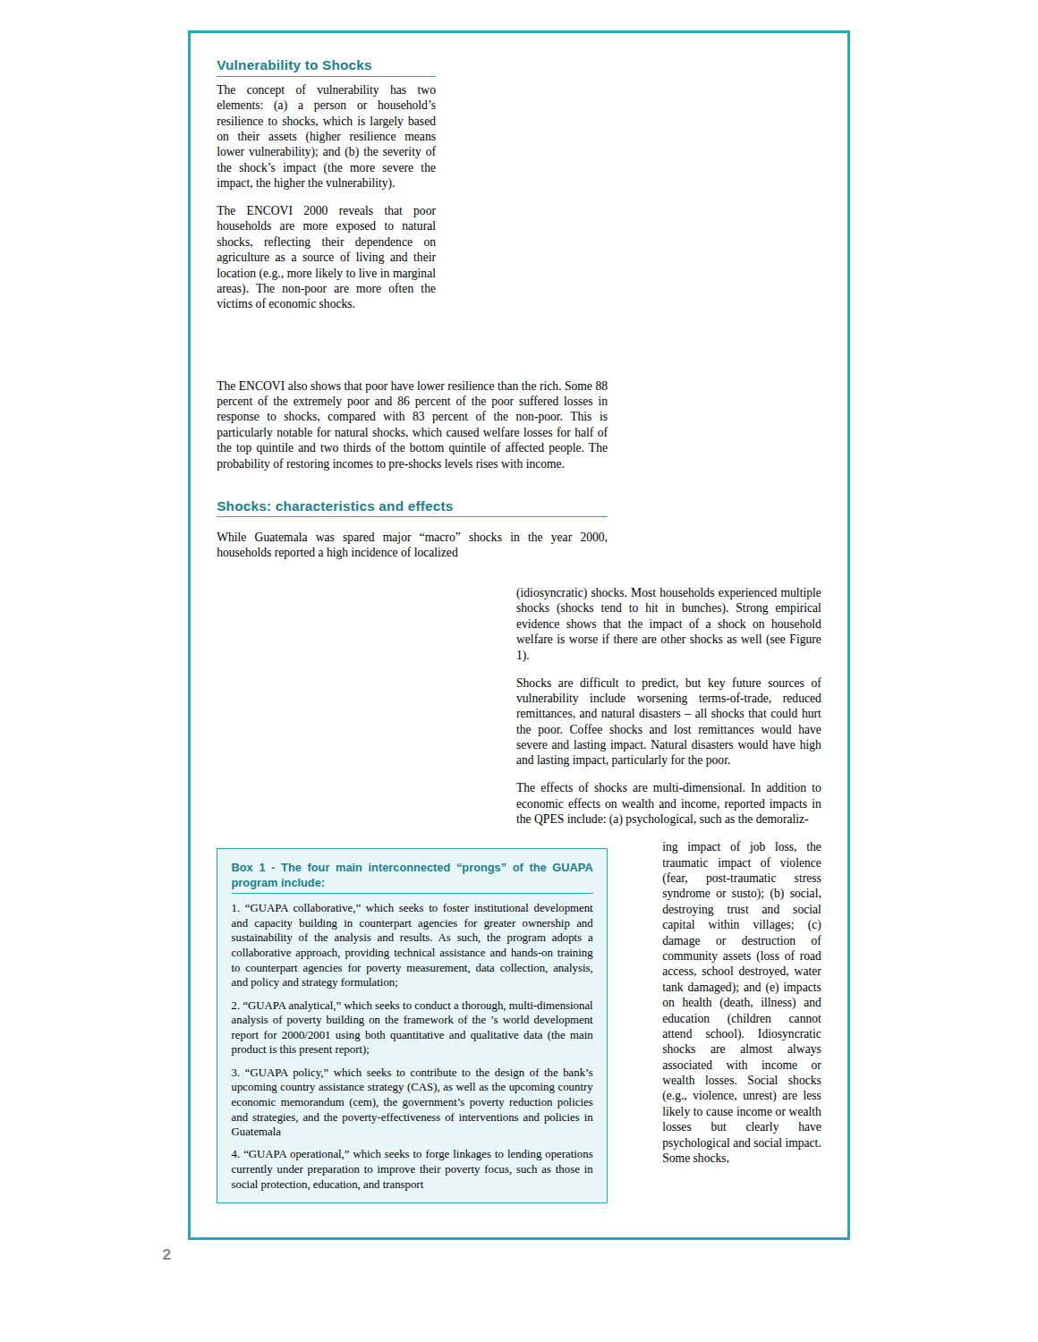Vulnerability to Shocks
The concept of vulnerability has two elements: (a) a person or household’s resilience to shocks, which is largely based on their assets (higher resilience means lower vulnerability); and (b) the severity of the shock’s impact (the more severe the impact, the higher the vulnerability).
The ENCOVI 2000 reveals that poor households are more exposed to natural shocks, reflecting their dependence on agriculture as a source of living and their location (e.g., more likely to live in marginal areas). The non-poor are more often the victims of economic shocks.
The ENCOVI also shows that poor have lower resilience than the rich. Some 88 percent of the extremely poor and 86 percent of the poor suffered losses in response to shocks, compared with 83 percent of the non-poor. This is particularly notable for natural shocks, which caused welfare losses for half of the top quintile and two thirds of the bottom quintile of affected people. The probability of restoring incomes to pre-shocks levels rises with income.
Shocks: characteristics and effects
While Guatemala was spared major “macro” shocks in the year 2000, households reported a high incidence of localized
(idiosyncratic) shocks. Most households experienced multiple shocks (shocks tend to hit in bunches). Strong empirical evidence shows that the impact of a shock on household welfare is worse if there are other shocks as well (see Figure 1).
Shocks are difficult to predict, but key future sources of vulnerability include worsening terms-of-trade, reduced remittances, and natural disasters – all shocks that could hurt the poor. Coffee shocks and lost remittances would have severe and lasting impact. Natural disasters would have high and lasting impact, particularly for the poor.
The effects of shocks are multi-dimensional. In addition to economic effects on wealth and income, reported impacts in the QPES include: (a) psychological, such as the demoraliz-
Box 1 - The four main interconnected “prongs” of the GUAPA program include:
1. “GUAPA collaborative,” which seeks to foster institutional development and capacity building in counterpart agencies for greater ownership and sustainability of the analysis and results. As such, the program adopts a collaborative approach, providing technical assistance and hands-on training to counterpart agencies for poverty measurement, data collection, analysis, and policy and strategy formulation;
2. “GUAPA analytical,” which seeks to conduct a thorough, multi-dimensional analysis of poverty building on the framework of the ’s world development report for 2000/2001 using both quantitative and qualitative data (the main product is this present report);
3. “GUAPA policy,” which seeks to contribute to the design of the bank’s upcoming country assistance strategy (CAS), as well as the upcoming country economic memorandum (cem), the government’s poverty reduction policies and strategies, and the poverty-effectiveness of interventions and policies in Guatemala
4. “GUAPA operational,” which seeks to forge linkages to lending operations currently under preparation to improve their poverty focus, such as those in social protection, education, and transport
ing impact of job loss, the traumatic impact of violence (fear, post-traumatic stress syndrome or susto); (b) social, destroying trust and social capital within villages; (c) damage or destruction of community assets (loss of road access, school destroyed, water tank damaged); and (e) impacts on health (death, illness) and education (children cannot attend school). Idiosyncratic shocks are almost always associated with income or wealth losses. Social shocks (e.g., violence, unrest) are less likely to cause income or wealth losses but clearly have psychological and social impact. Some shocks,
2